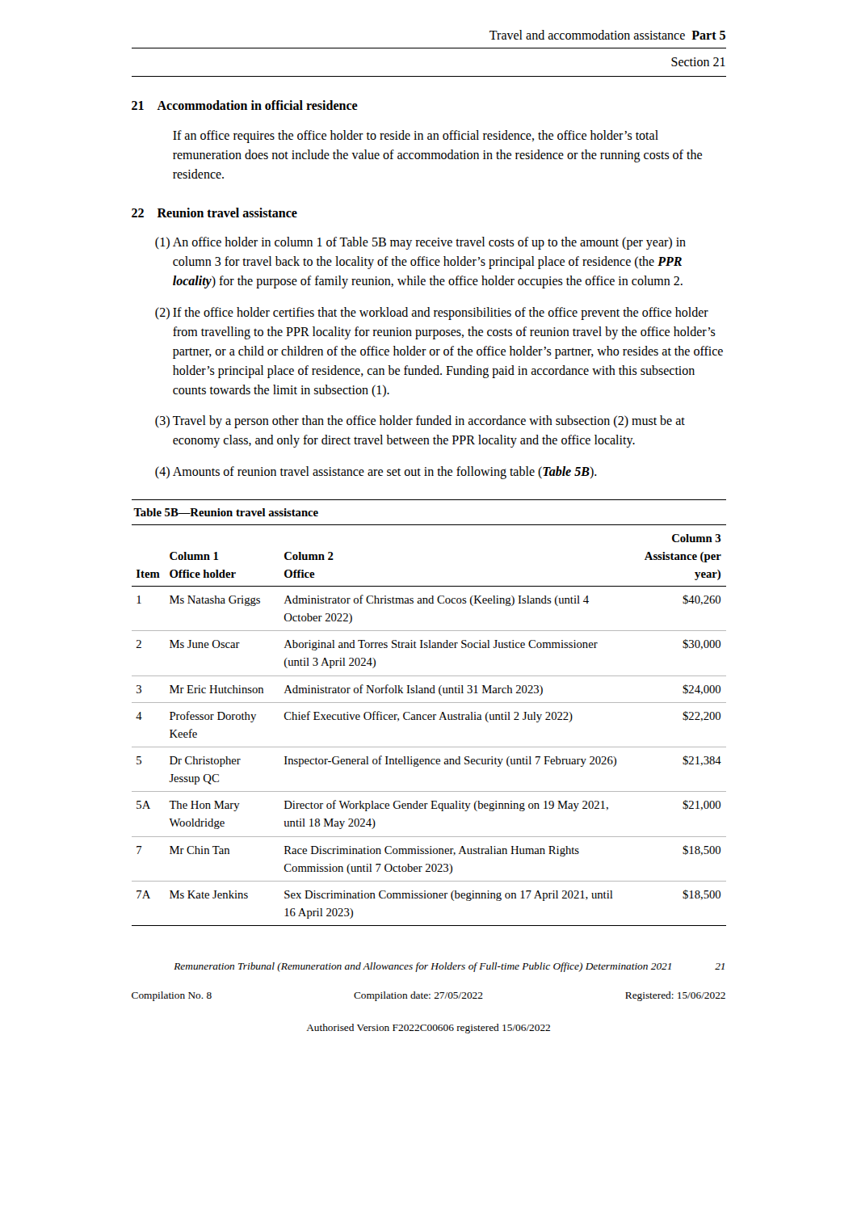Travel and accommodation assistance Part 5
Section 21
21 Accommodation in official residence
If an office requires the office holder to reside in an official residence, the office holder’s total remuneration does not include the value of accommodation in the residence or the running costs of the residence.
22 Reunion travel assistance
(1) An office holder in column 1 of Table 5B may receive travel costs of up to the amount (per year) in column 3 for travel back to the locality of the office holder’s principal place of residence (the PPR locality) for the purpose of family reunion, while the office holder occupies the office in column 2.
(2) If the office holder certifies that the workload and responsibilities of the office prevent the office holder from travelling to the PPR locality for reunion purposes, the costs of reunion travel by the office holder’s partner, or a child or children of the office holder or of the office holder’s partner, who resides at the office holder’s principal place of residence, can be funded. Funding paid in accordance with this subsection counts towards the limit in subsection (1).
(3) Travel by a person other than the office holder funded in accordance with subsection (2) must be at economy class, and only for direct travel between the PPR locality and the office locality.
(4) Amounts of reunion travel assistance are set out in the following table (Table 5B).
Table 5B—Reunion travel assistance
| Item | Column 1 Office holder | Column 2 Office | Column 3 Assistance (per year) |
| --- | --- | --- | --- |
| 1 | Ms Natasha Griggs | Administrator of Christmas and Cocos (Keeling) Islands (until 4 October 2022) | $40,260 |
| 2 | Ms June Oscar | Aboriginal and Torres Strait Islander Social Justice Commissioner (until 3 April 2024) | $30,000 |
| 3 | Mr Eric Hutchinson | Administrator of Norfolk Island (until 31 March 2023) | $24,000 |
| 4 | Professor Dorothy Keefe | Chief Executive Officer, Cancer Australia (until 2 July 2022) | $22,200 |
| 5 | Dr Christopher Jessup QC | Inspector-General of Intelligence and Security (until 7 February 2026) | $21,384 |
| 5A | The Hon Mary Wooldridge | Director of Workplace Gender Equality (beginning on 19 May 2021, until 18 May 2024) | $21,000 |
| 7 | Mr Chin Tan | Race Discrimination Commissioner, Australian Human Rights Commission (until 7 October 2023) | $18,500 |
| 7A | Ms Kate Jenkins | Sex Discrimination Commissioner (beginning on 17 April 2021, until 16 April 2023) | $18,500 |
21 Remuneration Tribunal (Remuneration and Allowances for Holders of Full-time Public Office) Determination 2021
Compilation No. 8 Compilation date: 27/05/2022 Registered: 15/06/2022
Authorised Version F2022C00606 registered 15/06/2022